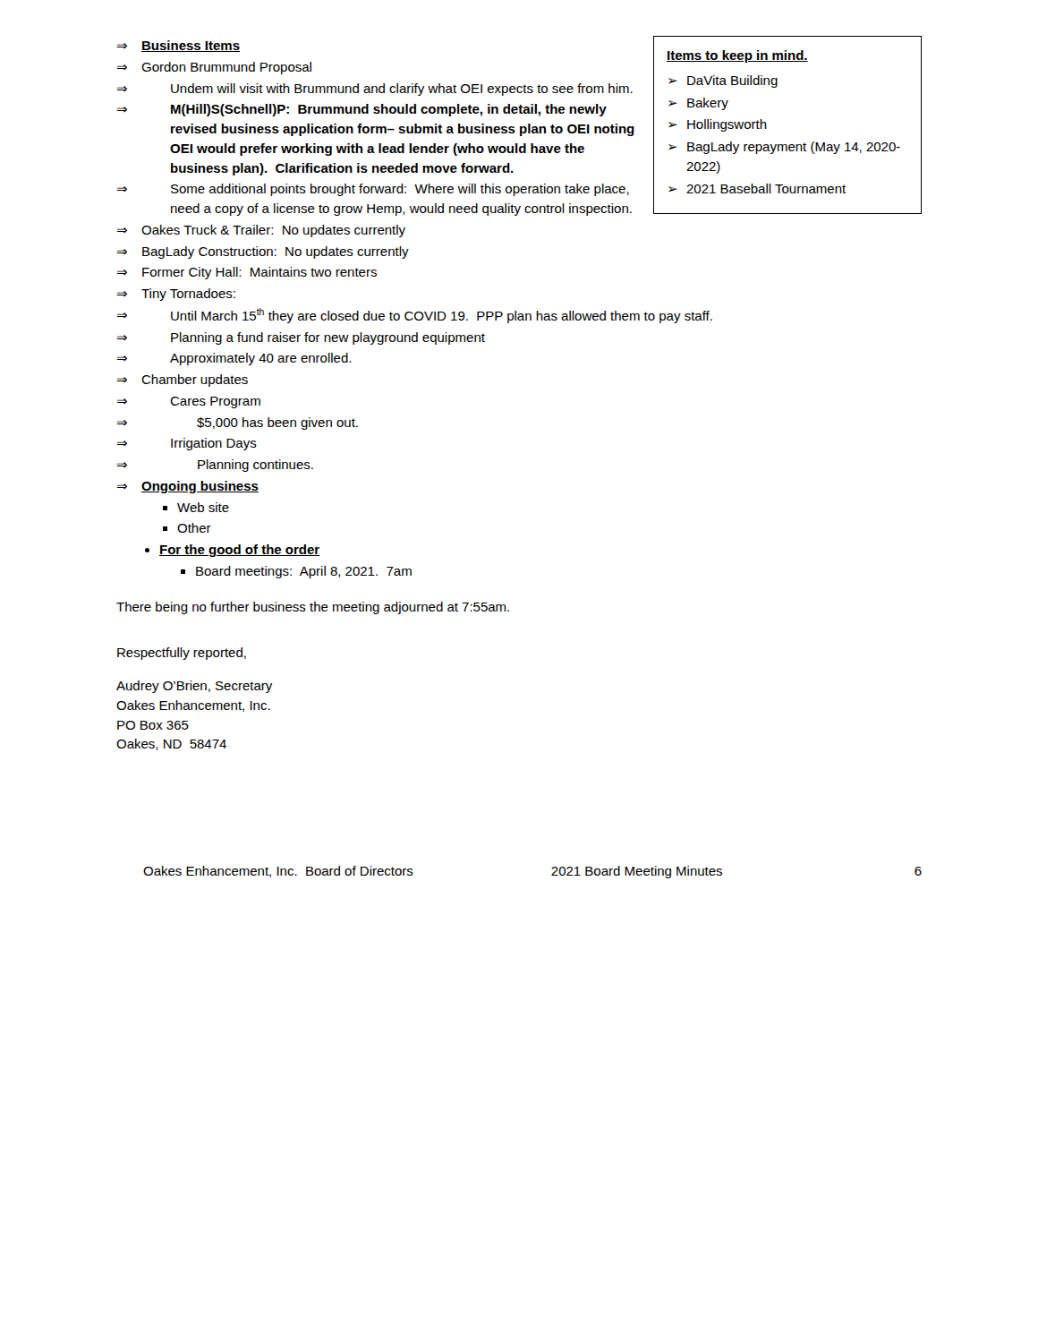Items to keep in mind.
DaVita Building
Bakery
Hollingsworth
BagLady repayment (May 14, 2020- 2022)
2021 Baseball Tournament
Business Items
Gordon Brummund Proposal
Undem will visit with Brummund and clarify what OEI expects to see from him.
M(Hill)S(Schnell)P: Brummund should complete, in detail, the newly revised business application form– submit a business plan to OEI noting OEI would prefer working with a lead lender (who would have the business plan). Clarification is needed move forward.
Some additional points brought forward: Where will this operation take place, need a copy of a license to grow Hemp, would need quality control inspection.
Oakes Truck & Trailer: No updates currently
BagLady Construction: No updates currently
Former City Hall: Maintains two renters
Tiny Tornadoes:
Until March 15th they are closed due to COVID 19. PPP plan has allowed them to pay staff.
Planning a fund raiser for new playground equipment
Approximately 40 are enrolled.
Chamber updates
Cares Program
$5,000 has been given out.
Irrigation Days
Planning continues.
Ongoing business
Web site
Other
For the good of the order
Board meetings: April 8, 2021. 7am
There being no further business the meeting adjourned at 7:55am.
Respectfully reported,
Audrey O’Brien, Secretary
Oakes Enhancement, Inc.
PO Box 365
Oakes, ND 58474
Oakes Enhancement, Inc. Board of Directors
2021 Board Meeting Minutes
6